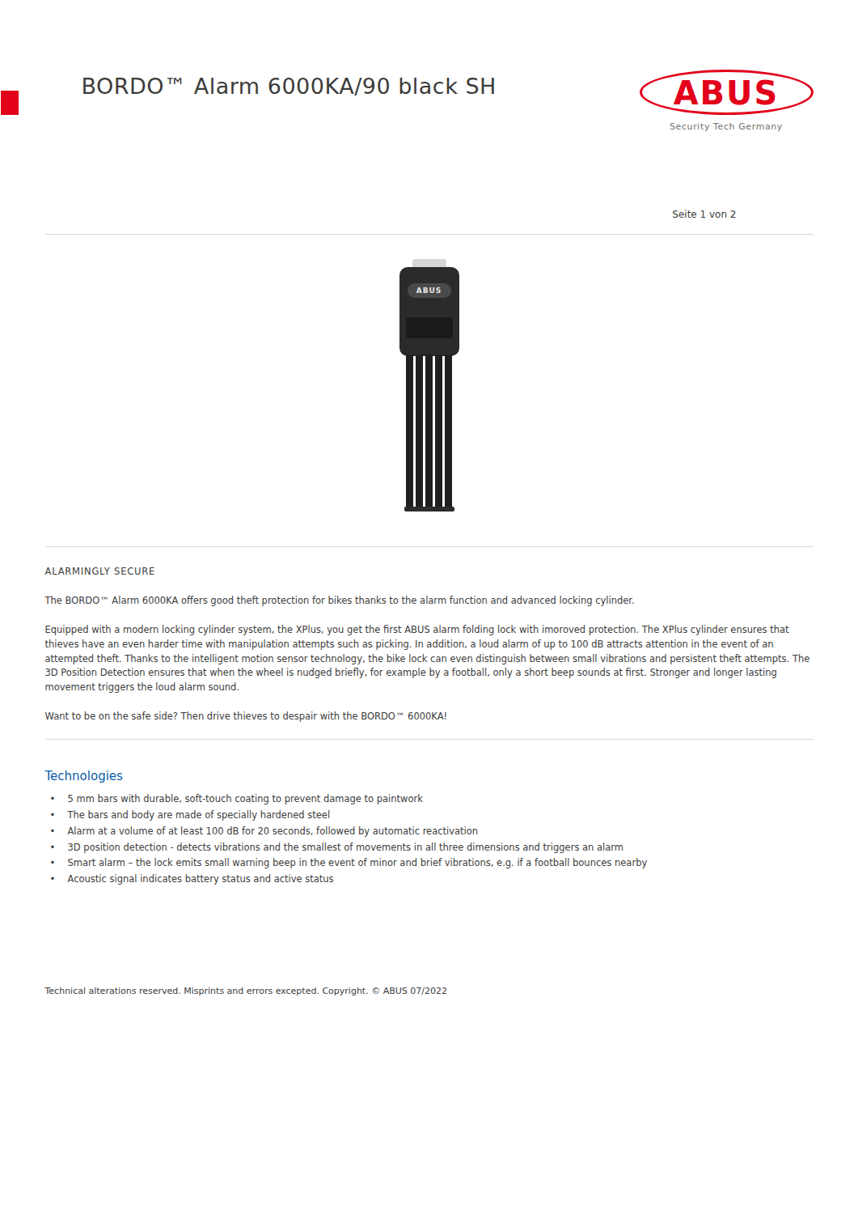ABUS
Security Tech Germany
BORDO™ Alarm 6000KA/90 black SH
Seite 1 von 2
ABUS
ALARMINGLY SECURE
The BORDO™ Alarm 6000KA offers good theft protection for bikes thanks to the alarm function and advanced locking cylinder.
Equipped with a modern locking cylinder system, the XPlus, you get the first ABUS alarm folding lock with imoroved protection. The XPlus cylinder ensures that thieves have an even harder time with manipulation attempts such as picking. In addition, a loud alarm of up to 100 dB attracts attention in the event of an attempted theft. Thanks to the intelligent motion sensor technology, the bike lock can even distinguish between small vibrations and persistent theft attempts. The 3D Position Detection ensures that when the wheel is nudged briefly, for example by a football, only a short beep sounds at first. Stronger and longer lasting movement triggers the loud alarm sound.
Want to be on the safe side? Then drive thieves to despair with the BORDO™ 6000KA!
Technologies
5 mm bars with durable, soft-touch coating to prevent damage to paintwork
The bars and body are made of specially hardened steel
Alarm at a volume of at least 100 dB for 20 seconds, followed by automatic reactivation
3D position detection - detects vibrations and the smallest of movements in all three dimensions and triggers an alarm
Smart alarm – the lock emits small warning beep in the event of minor and brief vibrations, e.g. if a football bounces nearby
Acoustic signal indicates battery status and active status
Technical alterations reserved. Misprints and errors excepted. Copyright. © ABUS 07/2022